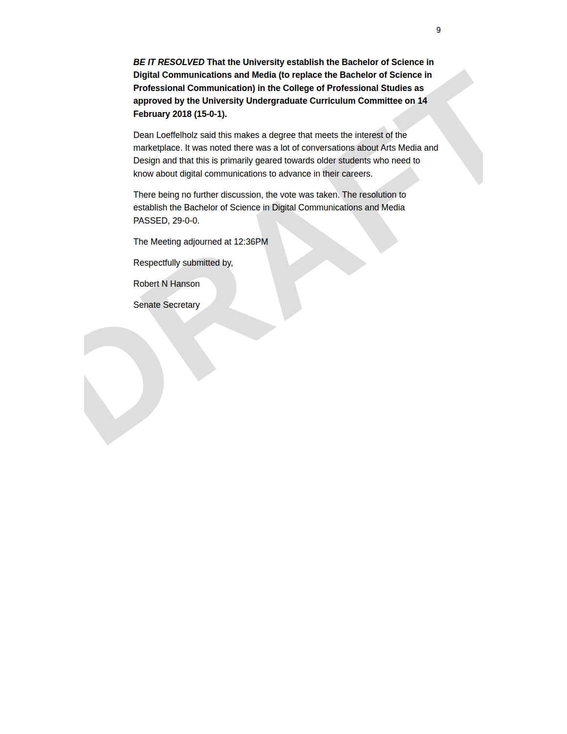DRAFT
9
BE IT RESOLVED That the University establish the Bachelor of Science in Digital Communications and Media (to replace the Bachelor of Science in Professional Communication) in the College of Professional Studies as approved by the University Undergraduate Curriculum Committee on 14 February 2018 (15-0-1).
Dean Loeffelholz said this makes a degree that meets the interest of the marketplace. It was noted there was a lot of conversations about Arts Media and Design and that this is primarily geared towards older students who need to know about digital communications to advance in their careers.
There being no further discussion, the vote was taken. The resolution to establish the Bachelor of Science in Digital Communications and Media PASSED, 29-0-0.
The Meeting adjourned at 12:36PM
Respectfully submitted by,
Robert N Hanson
Senate Secretary